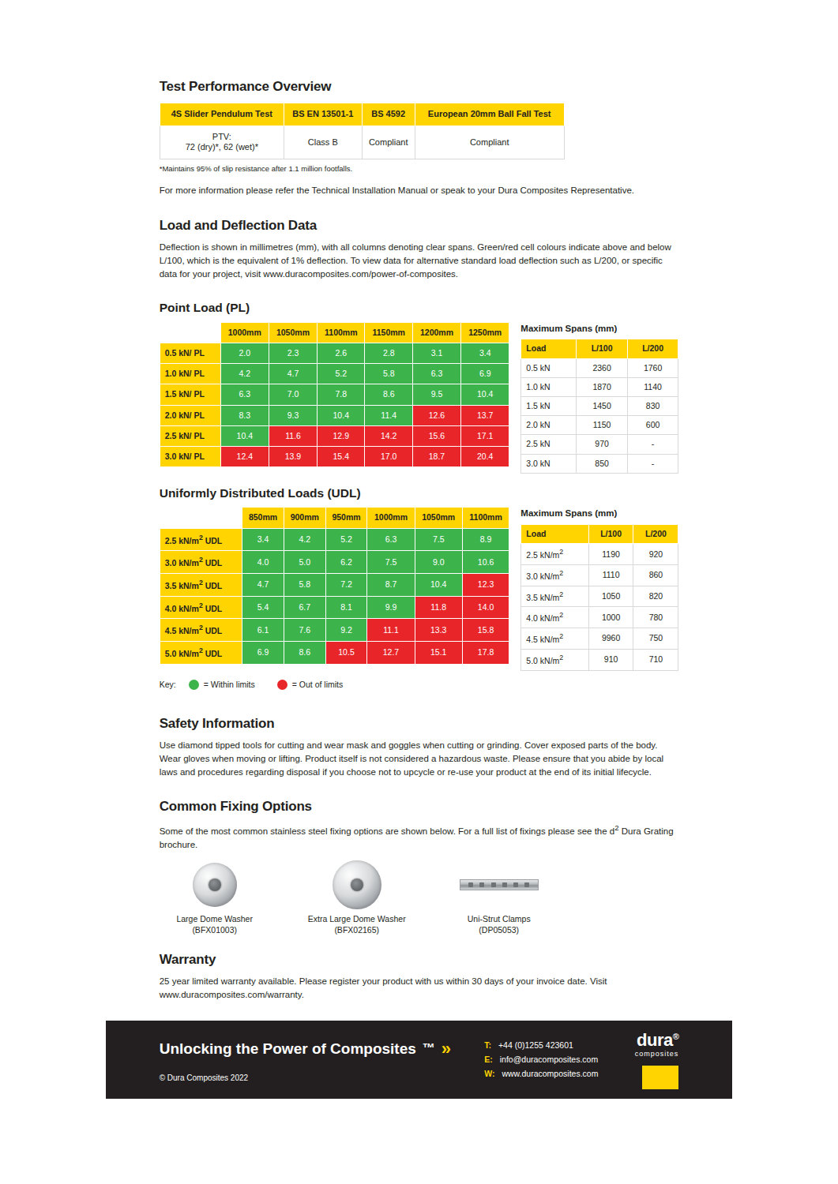Test Performance Overview
| 4S Slider Pendulum Test | BS EN 13501-1 | BS 4592 | European 20mm Ball Fall Test |
| --- | --- | --- | --- |
| PTV: 72 (dry)*, 62 (wet)* | Class B | Compliant | Compliant |
*Maintains 95% of slip resistance after 1.1 million footfalls.
For more information please refer the Technical Installation Manual or speak to your Dura Composites Representative.
Load and Deflection Data
Deflection is shown in millimetres (mm), with all columns denoting clear spans. Green/red cell colours indicate above and below L/100, which is the equivalent of 1% deflection. To view data for alternative standard load deflection such as L/200, or specific data for your project, visit www.duracomposites.com/power-of-composites.
Point Load (PL)
| | 1000mm | 1050mm | 1100mm | 1150mm | 1200mm | 1250mm |
| --- | --- | --- | --- | --- | --- | --- |
| 0.5 kN/ PL | 2.0 | 2.3 | 2.6 | 2.8 | 3.1 | 3.4 |
| 1.0 kN/ PL | 4.2 | 4.7 | 5.2 | 5.8 | 6.3 | 6.9 |
| 1.5 kN/ PL | 6.3 | 7.0 | 7.8 | 8.6 | 9.5 | 10.4 |
| 2.0 kN/ PL | 8.3 | 9.3 | 10.4 | 11.4 | 12.6 | 13.7 |
| 2.5 kN/ PL | 10.4 | 11.6 | 12.9 | 14.2 | 15.6 | 17.1 |
| 3.0 kN/ PL | 12.4 | 13.9 | 15.4 | 17.0 | 18.7 | 20.4 |
Maximum Spans (mm)
| Load | L/100 | L/200 |
| --- | --- | --- |
| 0.5 kN | 2360 | 1760 |
| 1.0 kN | 1870 | 1140 |
| 1.5 kN | 1450 | 830 |
| 2.0 kN | 1150 | 600 |
| 2.5 kN | 970 | - |
| 3.0 kN | 850 | - |
Uniformly Distributed Loads (UDL)
| | 850mm | 900mm | 950mm | 1000mm | 1050mm | 1100mm |
| --- | --- | --- | --- | --- | --- | --- |
| 2.5 kN/m 2 UDL | 3.4 | 4.2 | 5.2 | 6.3 | 7.5 | 8.9 |
| 3.0 kN/m 2 UDL | 4.0 | 5.0 | 6.2 | 7.5 | 9.0 | 10.6 |
| 3.5 kN/m 2 UDL | 4.7 | 5.8 | 7.2 | 8.7 | 10.4 | 12.3 |
| 4.0 kN/m 2 UDL | 5.4 | 6.7 | 8.1 | 9.9 | 11.8 | 14.0 |
| 4.5 kN/m 2 UDL | 6.1 | 7.6 | 9.2 | 11.1 | 13.3 | 15.8 |
| 5.0 kN/m 2 UDL | 6.9 | 8.6 | 10.5 | 12.7 | 15.1 | 17.8 |
Maximum Spans (mm)
| Load | L/100 | L/200 |
| --- | --- | --- |
| 2.5 kN/m 2 | 1190 | 920 |
| 3.0 kN/m 2 | 1110 | 860 |
| 3.5 kN/m 2 | 1050 | 820 |
| 4.0 kN/m 2 | 1000 | 780 |
| 4.5 kN/m 2 | 9960 | 750 |
| 5.0 kN/m 2 | 910 | 710 |
Key: = Within limits = Out of limits
Safety Information
Use diamond tipped tools for cutting and wear mask and goggles when cutting or grinding. Cover exposed parts of the body. Wear gloves when moving or lifting. Product itself is not considered a hazardous waste. Please ensure that you abide by local laws and procedures regarding disposal if you choose not to upcycle or re-use your product at the end of its initial lifecycle.
Common Fixing Options
Some of the most common stainless steel fixing options are shown below. For a full list of fixings please see the d2 Dura Grating brochure.
Large Dome Washer
(BFX01003)
Extra Large Dome Washer
(BFX02165)
Uni-Strut Clamps
(DP05053)
Warranty
25 year limited warranty available. Please register your product with us within 30 days of your invoice date. Visit www.duracomposites.com/warranty.
Unlocking the Power of Composites™ »
© Dura Composites 2022
T: +44 (0)1255 423601
E: info@duracomposites.com
W: www.duracomposites.com
dura®
composites